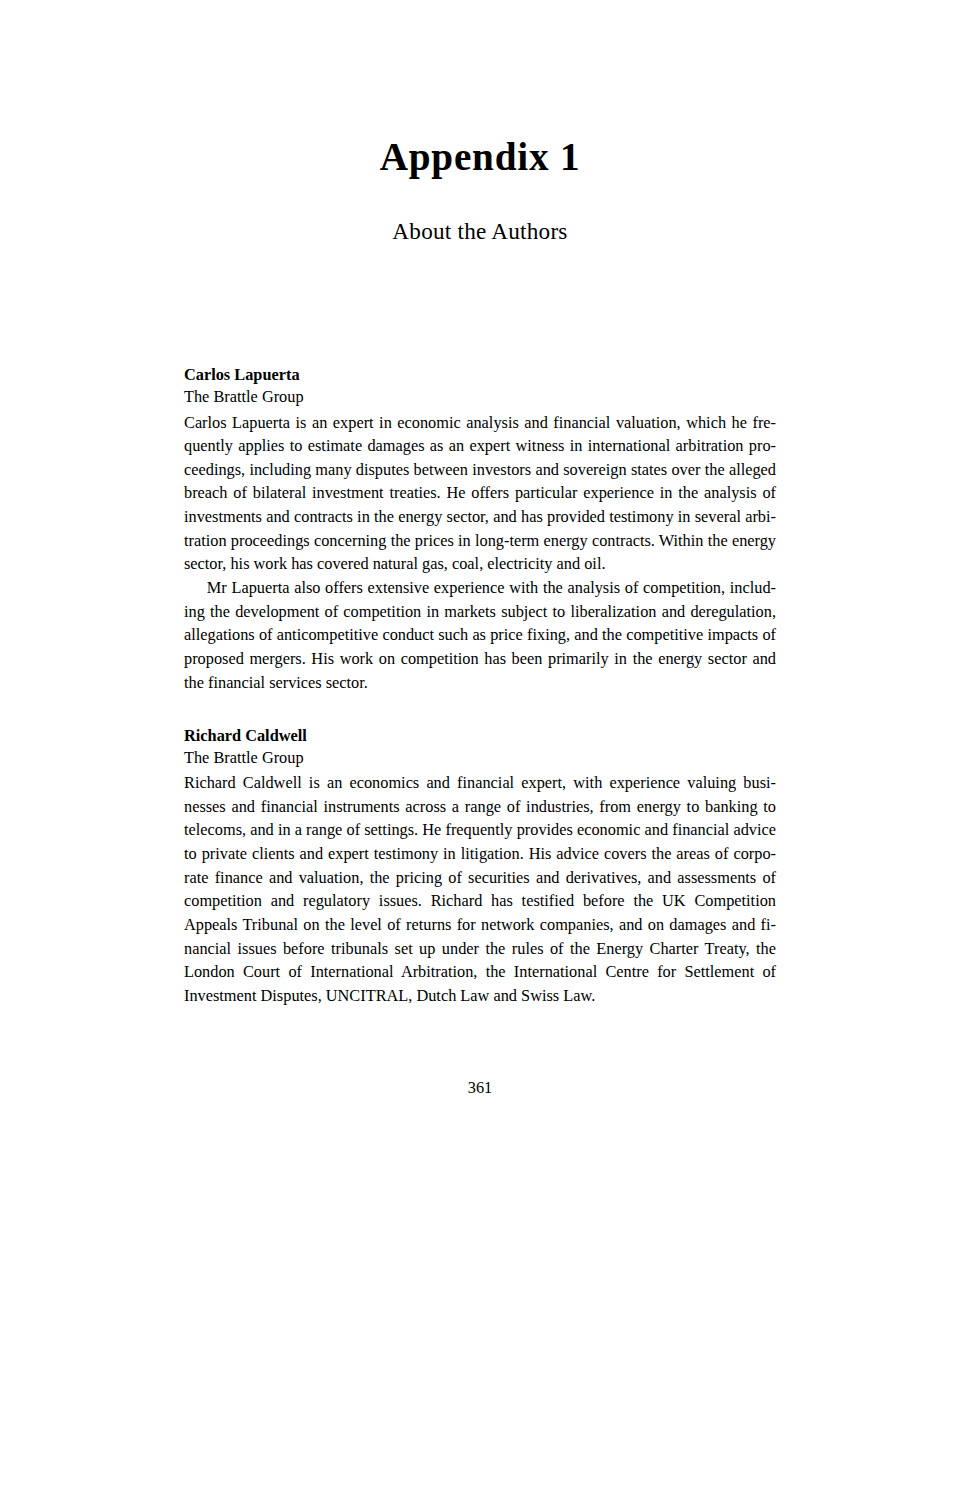Appendix 1
About the Authors
Carlos Lapuerta
The Brattle Group
Carlos Lapuerta is an expert in economic analysis and financial valuation, which he frequently applies to estimate damages as an expert witness in international arbitration proceedings, including many disputes between investors and sovereign states over the alleged breach of bilateral investment treaties. He offers particular experience in the analysis of investments and contracts in the energy sector, and has provided testimony in several arbitration proceedings concerning the prices in long-term energy contracts. Within the energy sector, his work has covered natural gas, coal, electricity and oil.
Mr Lapuerta also offers extensive experience with the analysis of competition, including the development of competition in markets subject to liberalization and deregulation, allegations of anticompetitive conduct such as price fixing, and the competitive impacts of proposed mergers. His work on competition has been primarily in the energy sector and the financial services sector.
Richard Caldwell
The Brattle Group
Richard Caldwell is an economics and financial expert, with experience valuing businesses and financial instruments across a range of industries, from energy to banking to telecoms, and in a range of settings. He frequently provides economic and financial advice to private clients and expert testimony in litigation. His advice covers the areas of corporate finance and valuation, the pricing of securities and derivatives, and assessments of competition and regulatory issues. Richard has testified before the UK Competition Appeals Tribunal on the level of returns for network companies, and on damages and financial issues before tribunals set up under the rules of the Energy Charter Treaty, the London Court of International Arbitration, the International Centre for Settlement of Investment Disputes, UNCITRAL, Dutch Law and Swiss Law.
361